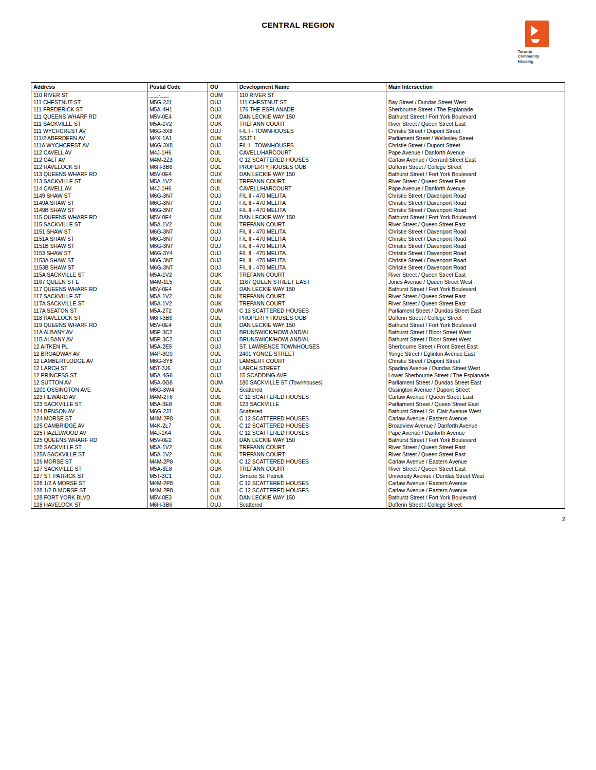CENTRAL REGION
Toronto
Community
Housing
| Address | Postal Code | OU | Development Name | Main Intersection |
| --- | --- | --- | --- | --- |
| 110 RIVER ST | ___-___ | OUM | 110 RIVER ST | |
| 111 CHESTNUT ST | M5G-2J1 | OUJ | 111 CHESTNUT ST | Bay Street / Dundas Street West |
| 111 FREDERICK ST | M5A-4H1 | OUJ | 176 THE ESPLANADE | Sherbourne Street / The Esplanade |
| 111 QUEENS WHARF RD | M5V-0E4 | OUX | DAN LECKIE WAY 150 | Bathurst Street / Fort York Boulevard |
| 111 SACKVILLE ST | M5A-1V2 | OUK | TREFANN COURT | River Street / Queen Street East |
| 111 WYCHCREST AV | M6G-3X8 | OUJ | F/L I - TOWNHOUSES | Christie Street / Dupont Street |
| 111/2 ABERDEEN AV | M4X-1A1 | OUK | SSJT I | Parliament Street / Wellesley Street |
| 111A WYCHCREST AV | M6G-3X8 | OUJ | F/L I - TOWNHOUSES | Christie Street / Dupont Street |
| 112 CAVELL AV | M4J-1H6 | OUL | CAVELL/HARCOURT | Pape Avenue / Danforth Avenue |
| 112 GALT AV | M4M-2Z3 | OUL | C 12 SCATTERED HOUSES | Carlaw Avenue / Gerrard Street East |
| 112 HAVELOCK ST | M6H-3B6 | OUL | PROPERTY HOUSES OUB | Dufferin Street / College Street |
| 113 QUEENS WHARF RD | M5V-0E4 | OUX | DAN LECKIE WAY 150 | Bathurst Street / Fort York Boulevard |
| 113 SACKVILLE ST | M5A-1V2 | OUK | TREFANN COURT | River Street / Queen Street East |
| 114 CAVELL AV | M4J-1H6 | OUL | CAVELL/HARCOURT | Pape Avenue / Danforth Avenue |
| 1149 SHAW ST | M6G-3N7 | OUJ | F/L II - 470 MELITA | Christie Street / Davenport Road |
| 1149A SHAW ST | M6G-3N7 | OUJ | F/L II - 470 MELITA | Christie Street / Davenport Road |
| 1149B SHAW ST | M6G-3N7 | OUJ | F/L II - 470 MELITA | Christie Street / Davenport Road |
| 115 QUEENS WHARF RD | M5V-0E4 | OUX | DAN LECKIE WAY 150 | Bathurst Street / Fort York Boulevard |
| 115 SACKVILLE ST | M5A-1V2 | OUK | TREFANN COURT | River Street / Queen Street East |
| 1151 SHAW ST | M6G-3N7 | OUJ | F/L II - 470 MELITA | Christie Street / Davenport Road |
| 1151A SHAW ST | M6G-3N7 | OUJ | F/L II - 470 MELITA | Christie Street / Davenport Road |
| 1151B SHAW ST | M6G-3N7 | OUJ | F/L II - 470 MELITA | Christie Street / Davenport Road |
| 1153 SHAW ST | M6G-3Y4 | OUJ | F/L II - 470 MELITA | Christie Street / Davenport Road |
| 1153A SHAW ST | M6G-3N7 | OUJ | F/L II - 470 MELITA | Christie Street / Davenport Road |
| 1153B SHAW ST | M6G-3N7 | OUJ | F/L II - 470 MELITA | Christie Street / Davenport Road |
| 115A SACKVILLE ST | M5A-1V2 | OUK | TREFANN COURT | River Street / Queen Street East |
| 1167 QUEEN ST E | M4M-1L5 | OUL | 1167 QUEEN STREET EAST | Jones Avenue / Queen Street West |
| 117 QUEENS WHARF RD | M5V-0E4 | OUX | DAN LECKIE WAY 150 | Bathurst Street / Fort York Boulevard |
| 117 SACKVILLE ST | M5A-1V2 | OUK | TREFANN COURT | River Street / Queen Street East |
| 117A SACKVILLE ST | M5A-1V2 | OUK | TREFANN COURT | River Street / Queen Street East |
| 117A SEATON ST | M5A-2T2 | OUM | C 13 SCATTERED HOUSES | Parliament Street / Dundas Street East |
| 118 HAVELOCK ST | M6H-3B6 | OUL | PROPERTY HOUSES OUB | Dufferin Street / College Street |
| 119 QUEENS WHARF RD | M5V-0E4 | OUX | DAN LECKIE WAY 150 | Bathurst Street / Fort York Boulevard |
| 11A ALBANY AV | M5P-3C2 | OUJ | BRUNSWICK/HOWLAND/AL | Bathurst Street / Bloor Street West |
| 11B ALBANY AV | M5P-3C2 | OUJ | BRUNSWICK/HOWLAND/AL | Bathurst Street / Bloor Street West |
| 12 AITKEN PL | M5A-2E5 | OUJ | ST. LAWRENCE TOWNHOUSES | Sherbourne Street / Front Street East |
| 12 BROADWAY AV | M4P-3G9 | OUL | 2401 YONGE STREET | Yonge Street / Eglinton Avenue East |
| 12 LAMBERTLODGE AV | M6G-3Y8 | OUJ | LAMBERT COURT | Christie Street / Dupont Street |
| 12 LARCH ST | M5T-3J6 | OUJ | LARCH STREET | Spadina Avenue / Dundas Street West |
| 12 PRINCESS ST | M5A-4G6 | OUJ | 15 SCADDING AVE | Lower Sherbourne Street / The Esplanade |
| 12 SUTTON AV | M5A-0G8 | OUM | 180 SACKVILLE ST (Townhouses) | Parliament Street / Dundas Street East |
| 1201 OSSINGTON AVE | M6G-3W4 | OUL | Scattered | Ossington Avenue / Dupont Street |
| 123 HEWARD AV | M4M-2T6 | OUL | C 12 SCATTERED HOUSES | Carlaw Avenue / Queen Street East |
| 123 SACKVILLE ST | M5A-3E8 | OUK | 123 SACKVILLE | Parliament Street / Queen Street East |
| 124 BENSON AV | M6G-2J1 | OUL | Scattered | Bathurst Street / St. Clair Avenue West |
| 124 MORSE ST | M4M-2P8 | OUL | C 12 SCATTERED HOUSES | Carlaw Avenue / Eastern Avenue |
| 125 CAMBRIDGE AV | M4K-2L7 | OUL | C 12 SCATTERED HOUSES | Broadview Avenue / Danforth Avenue |
| 125 HAZELWOOD AV | M4J-1K4 | OUL | C 12 SCATTERED HOUSES | Pape Avenue / Danforth Avenue |
| 125 QUEENS WHARF RD | M5V-0E2 | OUX | DAN LECKIE WAY 150 | Bathurst Street / Fort York Boulevard |
| 125 SACKVILLE ST | M5A-1V2 | OUK | TREFANN COURT | River Street / Queen Street East |
| 125A SACKVILLE ST | M5A-1V2 | OUK | TREFANN COURT | River Street / Queen Street East |
| 126 MORSE ST | M4M-2P8 | OUL | C 12 SCATTERED HOUSES | Carlaw Avenue / Eastern Avenue |
| 127 SACKVILLE ST | M5A-3E8 | OUK | TREFANN COURT | River Street / Queen Street East |
| 127 ST. PATRICK ST | M5T-3C1 | OUJ | Simcoe St. Patrick | University Avenue / Dundas Street West |
| 128 1/2 A MORSE ST | M4M-2P8 | OUL | C 12 SCATTERED HOUSES | Carlaw Avenue / Eastern Avenue |
| 128 1/2 B MORSE ST | M4M-2P8 | OUL | C 12 SCATTERED HOUSES | Carlaw Avenue / Eastern Avenue |
| 128 FORT YORK BLVD | M5V-0E3 | OUX | DAN LECKIE WAY 150 | Bathurst Street / Fort York Boulevard |
| 128 HAVELOCK ST | M6H-3B6 | OUJ | Scattered | Dufferin Street / College Street |
2